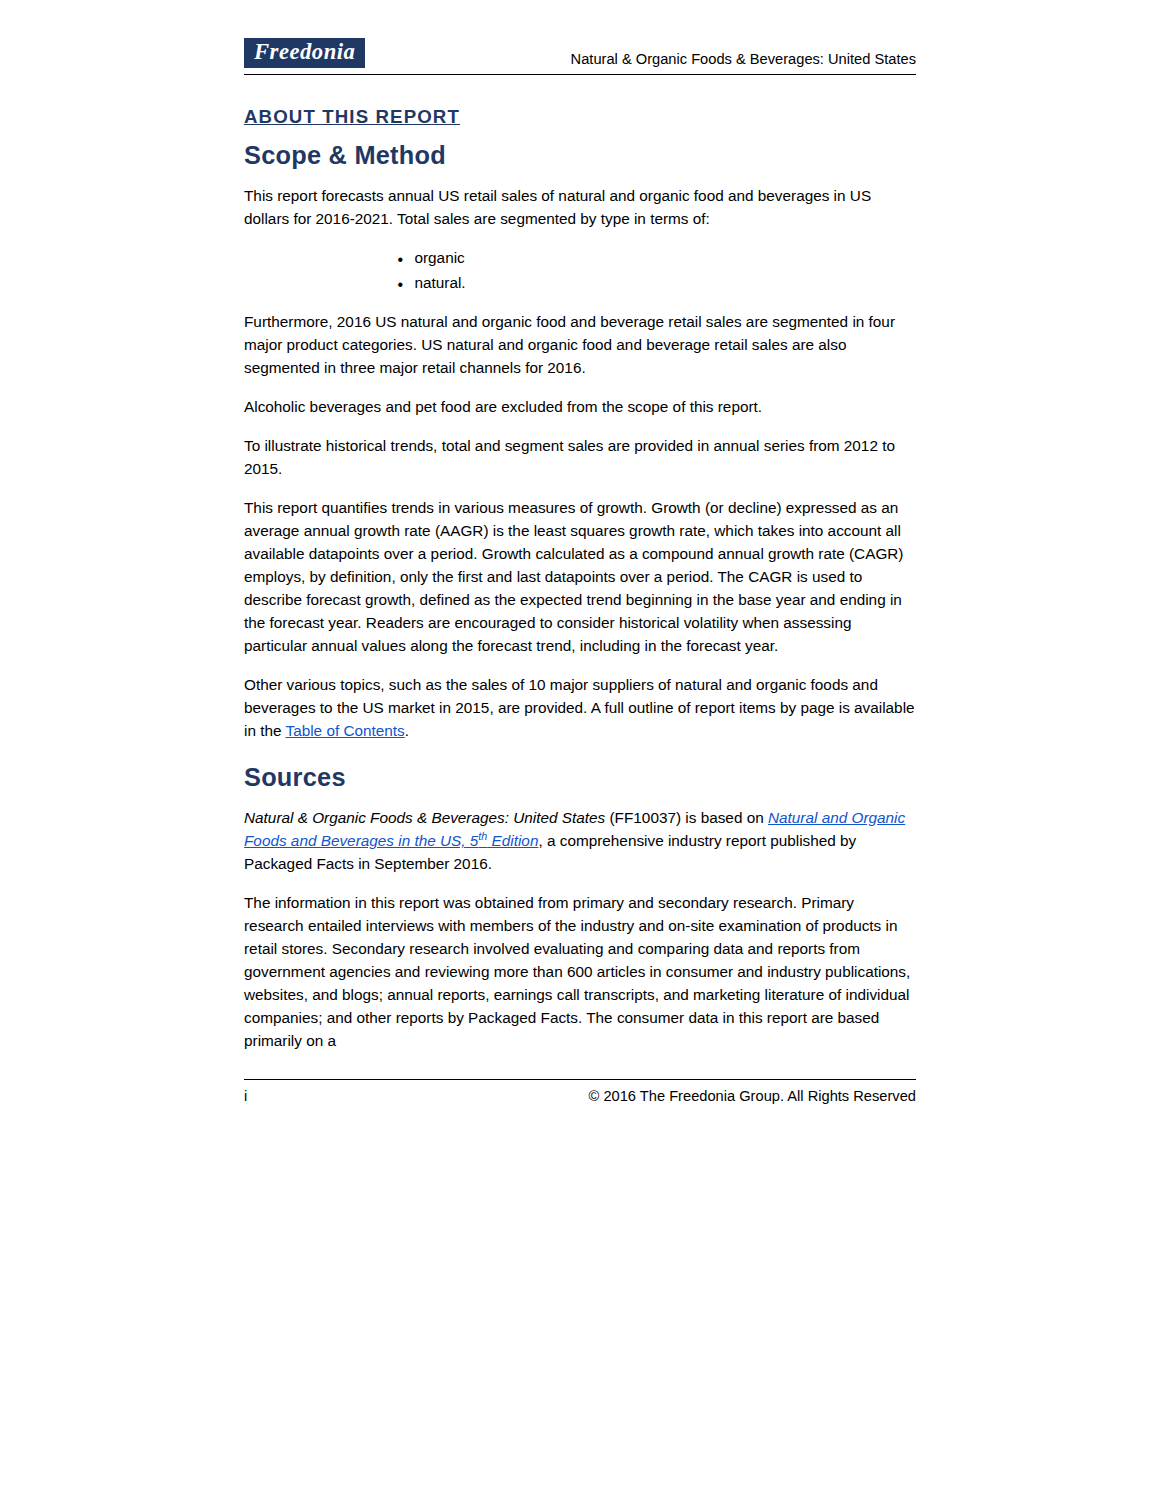Freedonia
Natural & Organic Foods & Beverages: United States
About This Report
Scope & Method
This report forecasts annual US retail sales of natural and organic food and beverages in US dollars for 2016-2021. Total sales are segmented by type in terms of:
organic
natural.
Furthermore, 2016 US natural and organic food and beverage retail sales are segmented in four major product categories. US natural and organic food and beverage retail sales are also segmented in three major retail channels for 2016.
Alcoholic beverages and pet food are excluded from the scope of this report.
To illustrate historical trends, total and segment sales are provided in annual series from 2012 to 2015.
This report quantifies trends in various measures of growth. Growth (or decline) expressed as an average annual growth rate (AAGR) is the least squares growth rate, which takes into account all available datapoints over a period. Growth calculated as a compound annual growth rate (CAGR) employs, by definition, only the first and last datapoints over a period. The CAGR is used to describe forecast growth, defined as the expected trend beginning in the base year and ending in the forecast year. Readers are encouraged to consider historical volatility when assessing particular annual values along the forecast trend, including in the forecast year.
Other various topics, such as the sales of 10 major suppliers of natural and organic foods and beverages to the US market in 2015, are provided. A full outline of report items by page is available in the Table of Contents.
Sources
Natural & Organic Foods & Beverages: United States (FF10037) is based on Natural and Organic Foods and Beverages in the US, 5th Edition, a comprehensive industry report published by Packaged Facts in September 2016.
The information in this report was obtained from primary and secondary research. Primary research entailed interviews with members of the industry and on-site examination of products in retail stores. Secondary research involved evaluating and comparing data and reports from government agencies and reviewing more than 600 articles in consumer and industry publications, websites, and blogs; annual reports, earnings call transcripts, and marketing literature of individual companies; and other reports by Packaged Facts. The consumer data in this report are based primarily on a
i
© 2016 The Freedonia Group. All Rights Reserved